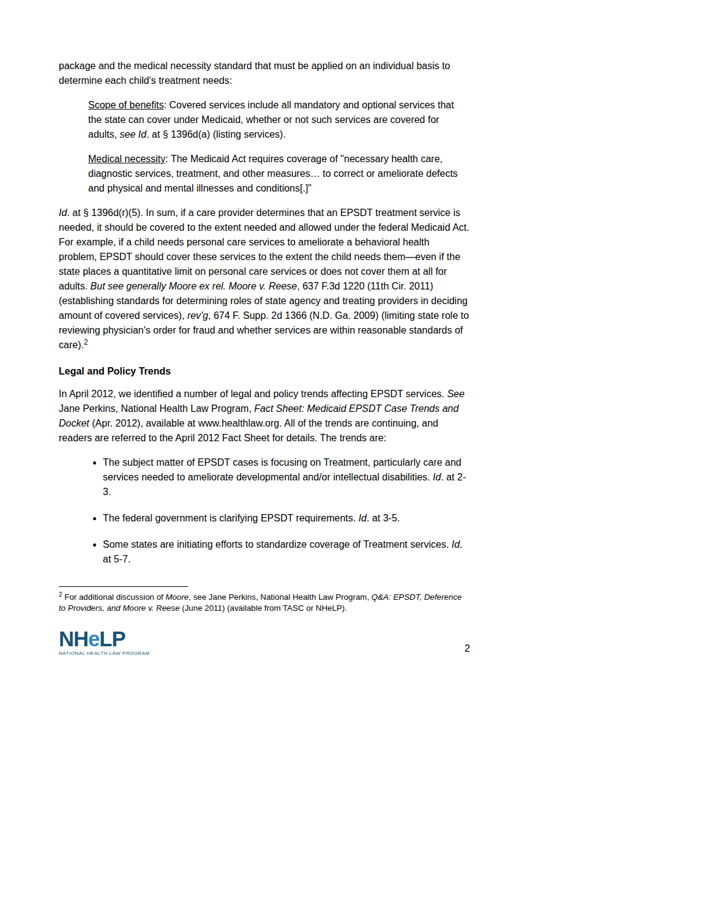package and the medical necessity standard that must be applied on an individual basis to determine each child's treatment needs:
Scope of benefits: Covered services include all mandatory and optional services that the state can cover under Medicaid, whether or not such services are covered for adults, see Id. at § 1396d(a) (listing services).
Medical necessity: The Medicaid Act requires coverage of "necessary health care, diagnostic services, treatment, and other measures… to correct or ameliorate defects and physical and mental illnesses and conditions[.]"
Id. at § 1396d(r)(5). In sum, if a care provider determines that an EPSDT treatment service is needed, it should be covered to the extent needed and allowed under the federal Medicaid Act. For example, if a child needs personal care services to ameliorate a behavioral health problem, EPSDT should cover these services to the extent the child needs them—even if the state places a quantitative limit on personal care services or does not cover them at all for adults. But see generally Moore ex rel. Moore v. Reese, 637 F.3d 1220 (11th Cir. 2011) (establishing standards for determining roles of state agency and treating providers in deciding amount of covered services), rev'g, 674 F. Supp. 2d 1366 (N.D. Ga. 2009) (limiting state role to reviewing physician's order for fraud and whether services are within reasonable standards of care).2
Legal and Policy Trends
In April 2012, we identified a number of legal and policy trends affecting EPSDT services. See Jane Perkins, National Health Law Program, Fact Sheet: Medicaid EPSDT Case Trends and Docket (Apr. 2012), available at www.healthlaw.org. All of the trends are continuing, and readers are referred to the April 2012 Fact Sheet for details. The trends are:
The subject matter of EPSDT cases is focusing on Treatment, particularly care and services needed to ameliorate developmental and/or intellectual disabilities. Id. at 2-3.
The federal government is clarifying EPSDT requirements. Id. at 3-5.
Some states are initiating efforts to standardize coverage of Treatment services. Id. at 5-7.
2 For additional discussion of Moore, see Jane Perkins, National Health Law Program, Q&A: EPSDT, Deference to Providers, and Moore v. Reese (June 2011) (available from TASC or NHeLP).
NHe LP
NATIONAL HEALTH LAW PROGRAM
2